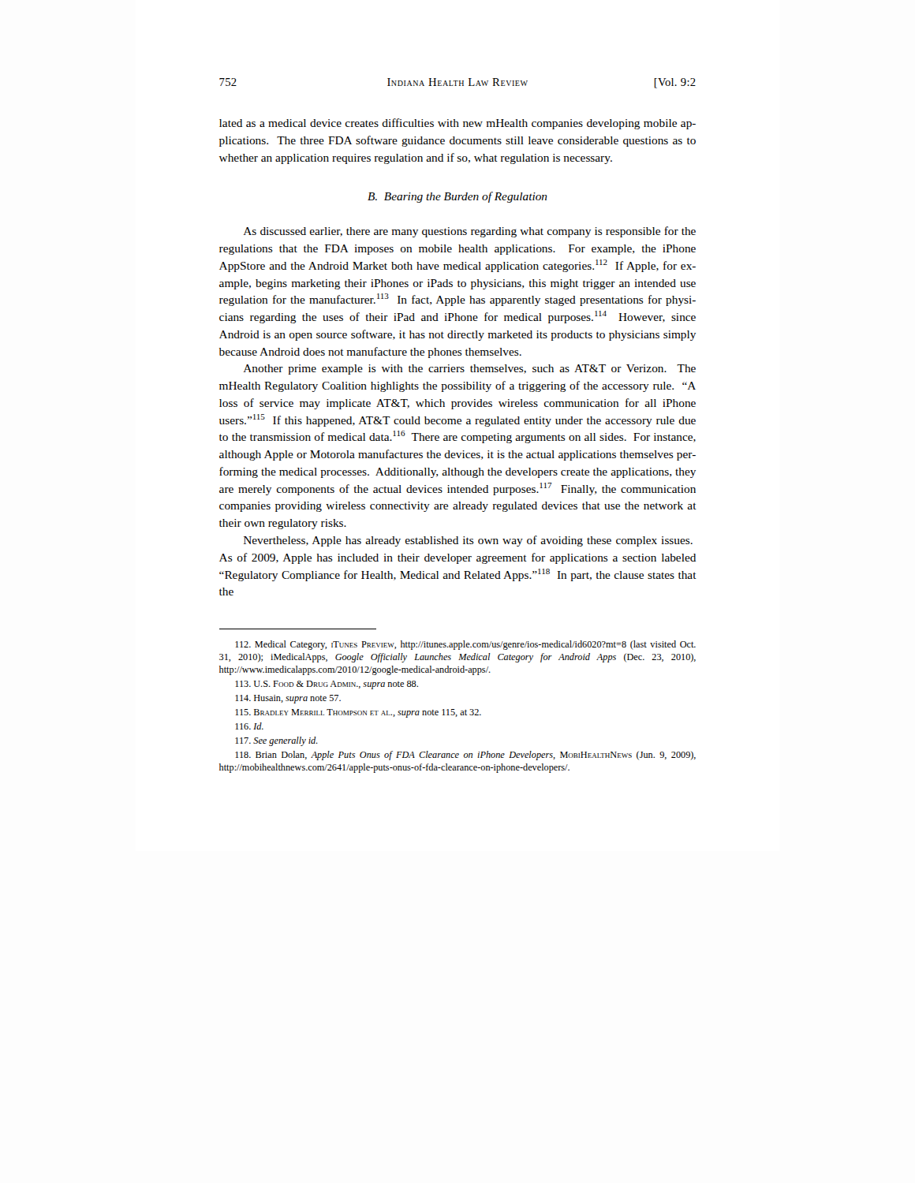752 Indiana Health Law Review [Vol. 9:2
lated as a medical device creates difficulties with new mHealth companies developing mobile applications. The three FDA software guidance documents still leave considerable questions as to whether an application requires regulation and if so, what regulation is necessary.
B. Bearing the Burden of Regulation
As discussed earlier, there are many questions regarding what company is responsible for the regulations that the FDA imposes on mobile health applications. For example, the iPhone AppStore and the Android Market both have medical application categories.112 If Apple, for example, begins marketing their iPhones or iPads to physicians, this might trigger an intended use regulation for the manufacturer.113 In fact, Apple has apparently staged presentations for physicians regarding the uses of their iPad and iPhone for medical purposes.114 However, since Android is an open source software, it has not directly marketed its products to physicians simply because Android does not manufacture the phones themselves.
Another prime example is with the carriers themselves, such as AT&T or Verizon. The mHealth Regulatory Coalition highlights the possibility of a triggering of the accessory rule. “A loss of service may implicate AT&T, which provides wireless communication for all iPhone users.”115 If this happened, AT&T could become a regulated entity under the accessory rule due to the transmission of medical data.116 There are competing arguments on all sides. For instance, although Apple or Motorola manufactures the devices, it is the actual applications themselves performing the medical processes. Additionally, although the developers create the applications, they are merely components of the actual devices intended purposes.117 Finally, the communication companies providing wireless connectivity are already regulated devices that use the network at their own regulatory risks.
Nevertheless, Apple has already established its own way of avoiding these complex issues. As of 2009, Apple has included in their developer agreement for applications a section labeled “Regulatory Compliance for Health, Medical and Related Apps.”118 In part, the clause states that the
112. Medical Category, iTunes Preview, http://itunes.apple.com/us/genre/ios-medical/id6020?mt=8 (last visited Oct. 31, 2010); iMedicalApps, Google Officially Launches Medical Category for Android Apps (Dec. 23, 2010), http://www.imedicalapps.com/2010/12/google-medical-android-apps/.
113. U.S. Food & Drug Admin., supra note 88.
114. Husain, supra note 57.
115. Bradley Merrill Thompson et al., supra note 115, at 32.
116. Id.
117. See generally id.
118. Brian Dolan, Apple Puts Onus of FDA Clearance on iPhone Developers, MobiHealthNews (Jun. 9, 2009), http://mobihealthnews.com/2641/apple-puts-onus-of-fda-clearance-on-iphone-developers/.